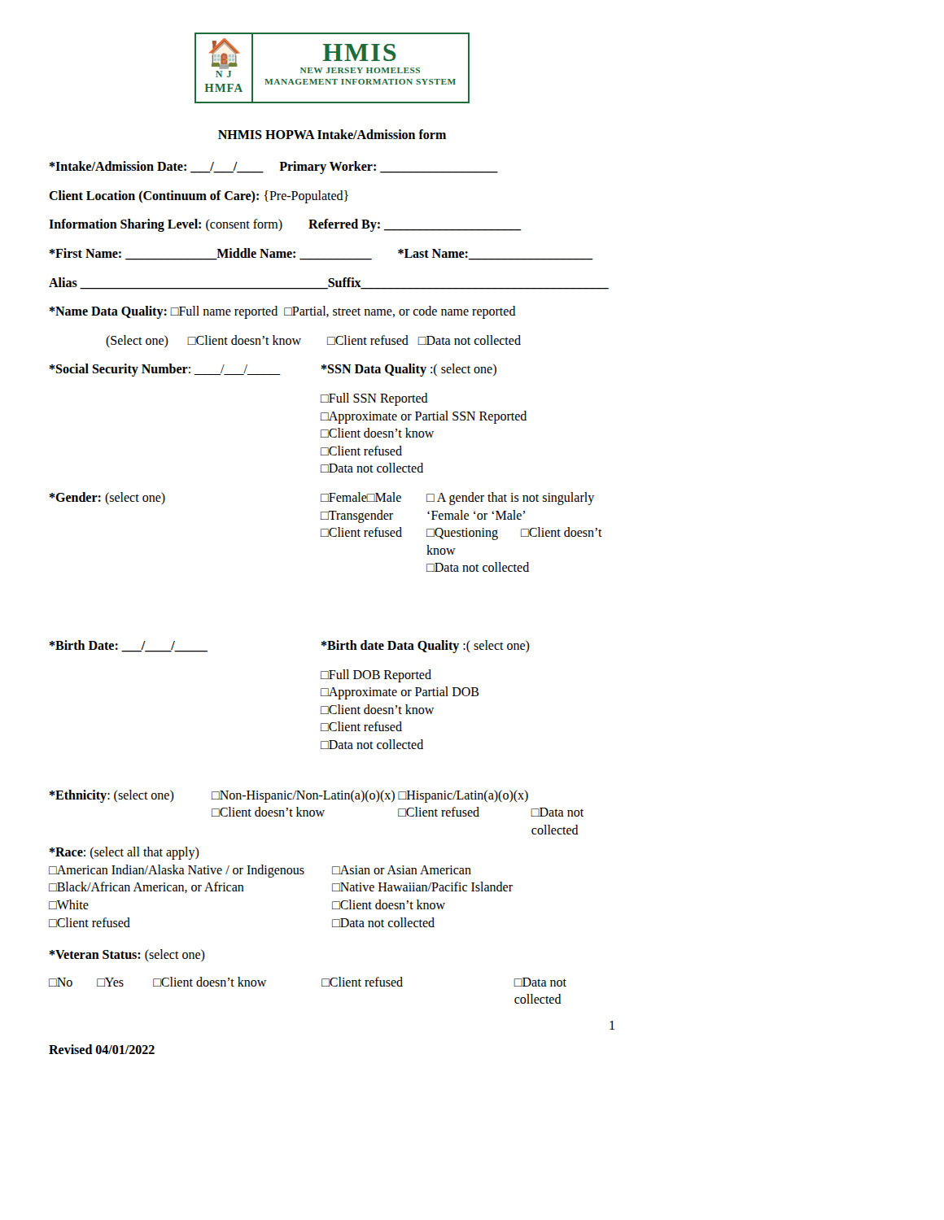🏠
N J
HMFA
HMIS
NEW JERSEY HOMELESS
MANAGEMENT INFORMATION SYSTEM
NHMIS HOPWA Intake/Admission form
*Intake/Admission Date: ___/___/____ Primary Worker: __________________
Client Location (Continuum of Care): {Pre-Populated}
Information Sharing Level: (consent form) Referred By: _____________________
*First Name: ______________Middle Name: ___________ *Last Name:___________________
Alias ______________________________________Suffix______________________________________
*Name Data Quality: □Full name reported □Partial, street name, or code name reported
(Select one) □Client doesn’t know □Client refused □Data not collected
*Social Security Number: ____/___/_____
*SSN Data Quality :( select one)
□Full SSN Reported
□Approximate or Partial SSN Reported
□Client doesn’t know
□Client refused
□Data not collected
*Gender: (select one)
□Female□Male
□Transgender
□Client refused
□ A gender that is not singularly ‘Female ‘or ‘Male’
□Questioning □Client doesn’t know
□Data not collected
*Birth Date: ___/____/_____
*Birth date Data Quality :( select one)
□Full DOB Reported
□Approximate or Partial DOB
□Client doesn’t know
□Client refused
□Data not collected
*Ethnicity: (select one)
□Non-Hispanic/Non-Latin(a)(o)(x) □Hispanic/Latin(a)(o)(x)
□Client doesn’t know □Client refused □Data not collected
*Race: (select all that apply)
□American Indian/Alaska Native / or Indigenous
□Black/African American, or African
□White
□Client refused
□Asian or Asian American
□Native Hawaiian/Pacific Islander
□Client doesn’t know
□Data not collected
*Veteran Status: (select one)
□No □Yes □Client doesn’t know □Client refused □Data not collected
1
Revised 04/01/2022